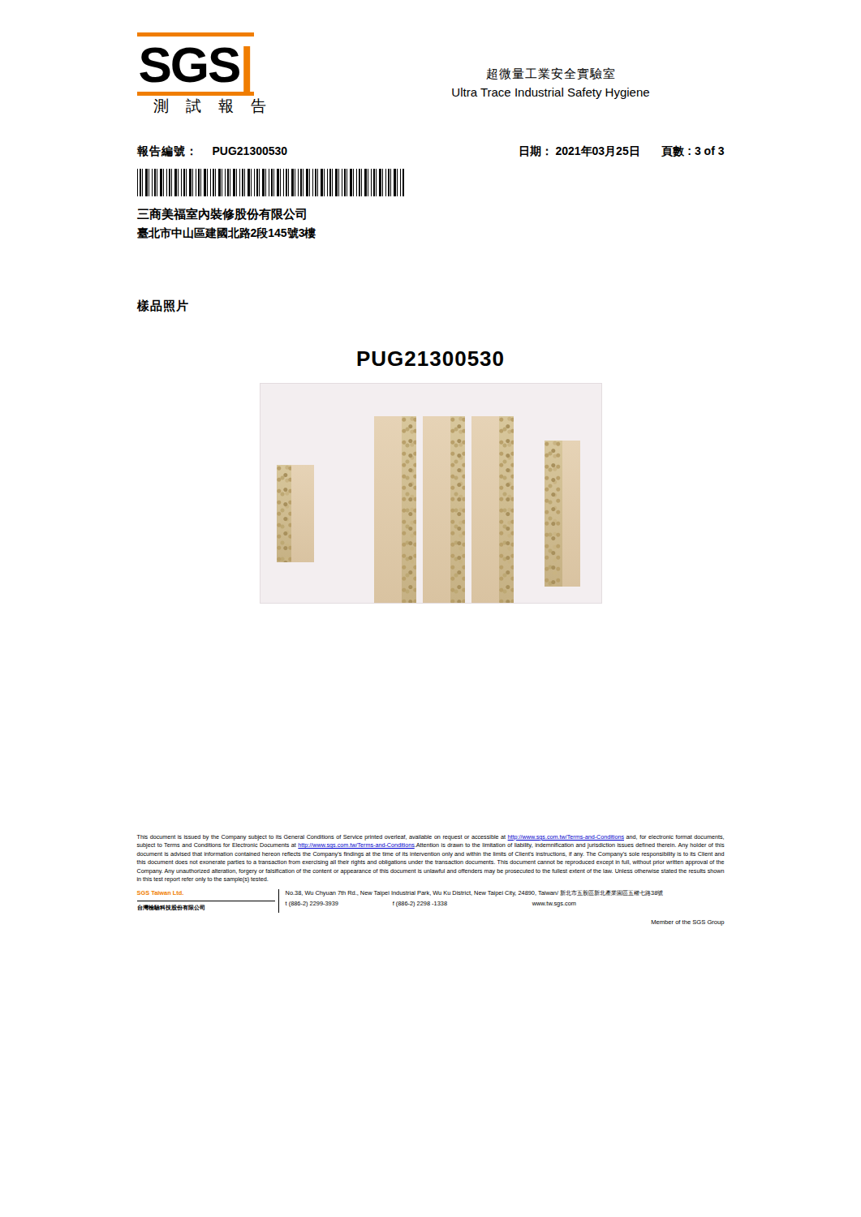SGS|
超微量工業安全實驗室
Ultra Trace Industrial Safety Hygiene
測 試 報 告
報告編號：PUG21300530 日期： 2021年03月25日 頁數 : 3 of 3
三商美福室內裝修股份有限公司
臺北市中山區建國北路2段145號3樓
樣品照片
PUG21300530
This document is issued by the Company subject to its General Conditions of Service printed overleaf, available on request or accessible at http://www.sgs.com.tw/Terms-and-Conditions and, for electronic format documents, subject to Terms and Conditions for Electronic Documents at http://www.sgs.com.tw/Terms-and-Conditions.Attention is drawn to the limitation of liability, indemnification and jurisdiction issues defined therein. Any holder of this document is advised that information contained hereon reflects the Company's findings at the time of its intervention only and within the limits of Client's instructions, if any. The Company's sole responsibility is to its Client and this document does not exonerate parties to a transaction from exercising all their rights and obligations under the transaction documents. This document cannot be reproduced except in full, without prior written approval of the Company. Any unauthorized alteration, forgery or falsification of the content or appearance of this document is unlawful and offenders may be prosecuted to the fullest extent of the law. Unless otherwise stated the results shown in this test report refer only to the sample(s) tested.
SGS Taiwan Ltd.
台灣檢驗科技股份有限公司
No.38, Wu Chyuan 7th Rd., New Taipei Industrial Park, Wu Ku District, New Taipei City, 24890, Taiwan/ 新北市五股區新北產業園區五權七路38號
t (886-2) 2299-3939 f (886-2) 2298 -1338 www.tw.sgs.com
Member of the SGS Group